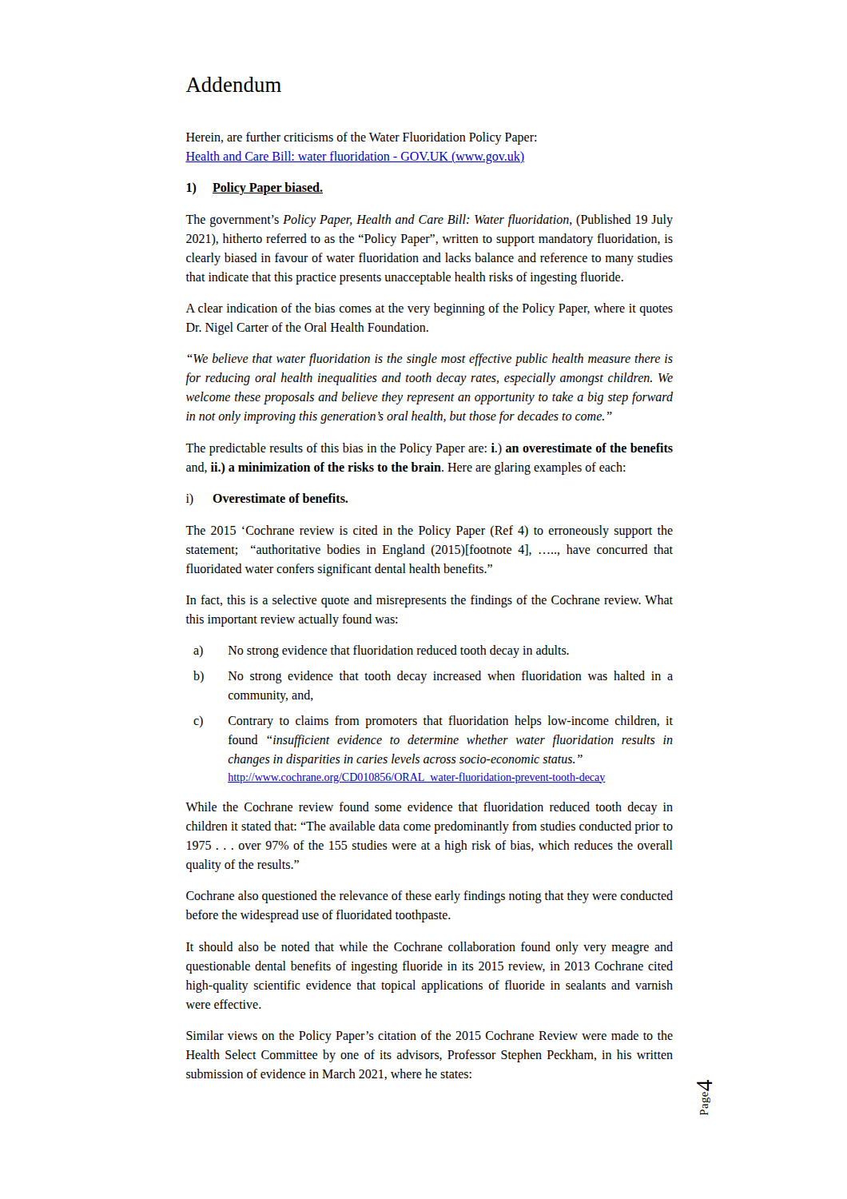Addendum
Herein, are further criticisms of the Water Fluoridation Policy Paper:
Health and Care Bill: water fluoridation - GOV.UK (www.gov.uk)
1) Policy Paper biased.
The government’s Policy Paper, Health and Care Bill: Water fluoridation, (Published 19 July 2021), hitherto referred to as the “Policy Paper”, written to support mandatory fluoridation, is clearly biased in favour of water fluoridation and lacks balance and reference to many studies that indicate that this practice presents unacceptable health risks of ingesting fluoride.
A clear indication of the bias comes at the very beginning of the Policy Paper, where it quotes Dr. Nigel Carter of the Oral Health Foundation.
“We believe that water fluoridation is the single most effective public health measure there is for reducing oral health inequalities and tooth decay rates, especially amongst children. We welcome these proposals and believe they represent an opportunity to take a big step forward in not only improving this generation’s oral health, but those for decades to come.”
The predictable results of this bias in the Policy Paper are: i.) an overestimate of the benefits and, ii.) a minimization of the risks to the brain. Here are glaring examples of each:
i) Overestimate of benefits.
The 2015 ‘Cochrane review is cited in the Policy Paper (Ref 4) to erroneously support the statement; “authoritative bodies in England (2015)[footnote 4], ….., have concurred that fluoridated water confers significant dental health benefits.”
In fact, this is a selective quote and misrepresents the findings of the Cochrane review. What this important review actually found was:
No strong evidence that fluoridation reduced tooth decay in adults.
No strong evidence that tooth decay increased when fluoridation was halted in a community, and,
Contrary to claims from promoters that fluoridation helps low-income children, it found “insufficient evidence to determine whether water fluoridation results in changes in disparities in caries levels across socio-economic status.”
http://www.cochrane.org/CD010856/ORAL_water-fluoridation-prevent-tooth-decay
While the Cochrane review found some evidence that fluoridation reduced tooth decay in children it stated that: “The available data come predominantly from studies conducted prior to 1975 . . . over 97% of the 155 studies were at a high risk of bias, which reduces the overall quality of the results.”
Cochrane also questioned the relevance of these early findings noting that they were conducted before the widespread use of fluoridated toothpaste.
It should also be noted that while the Cochrane collaboration found only very meagre and questionable dental benefits of ingesting fluoride in its 2015 review, in 2013 Cochrane cited high-quality scientific evidence that topical applications of fluoride in sealants and varnish were effective.
Similar views on the Policy Paper’s citation of the 2015 Cochrane Review were made to the Health Select Committee by one of its advisors, Professor Stephen Peckham, in his written submission of evidence in March 2021, where he states:
Page4